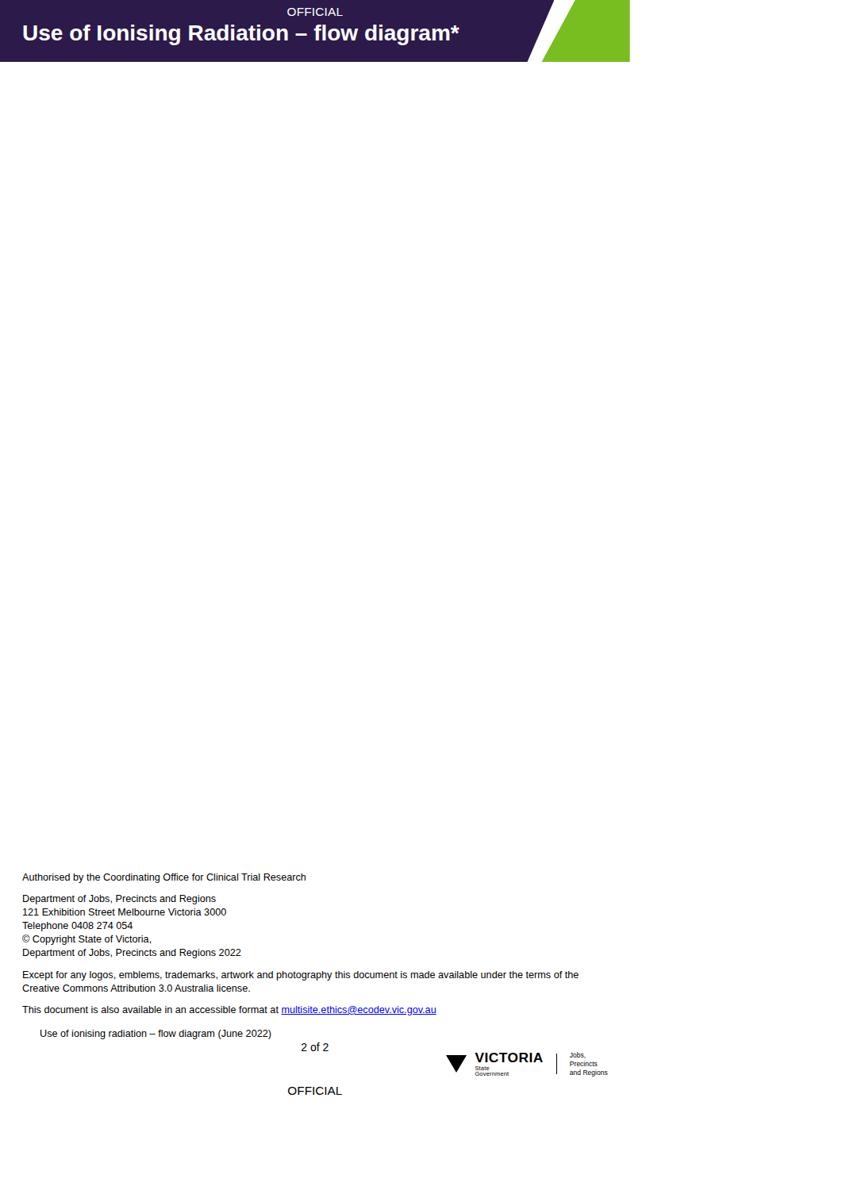OFFICIAL
Use of Ionising Radiation – flow diagram*
Authorised by the Coordinating Office for Clinical Trial Research
Department of Jobs, Precincts and Regions
121 Exhibition Street Melbourne Victoria 3000
Telephone 0408 274 054
© Copyright State of Victoria,
Department of Jobs, Precincts and Regions 2022
Except for any logos, emblems, trademarks, artwork and photography this document is made available under the terms of the Creative Commons Attribution 3.0 Australia license.
This document is also available in an accessible format at multisite.ethics@ecodev.vic.gov.au
Use of ionising radiation – flow diagram (June 2022)
2 of 2
VICTORIA
State
Government
Jobs,
Precincts
and Regions
OFFICIAL